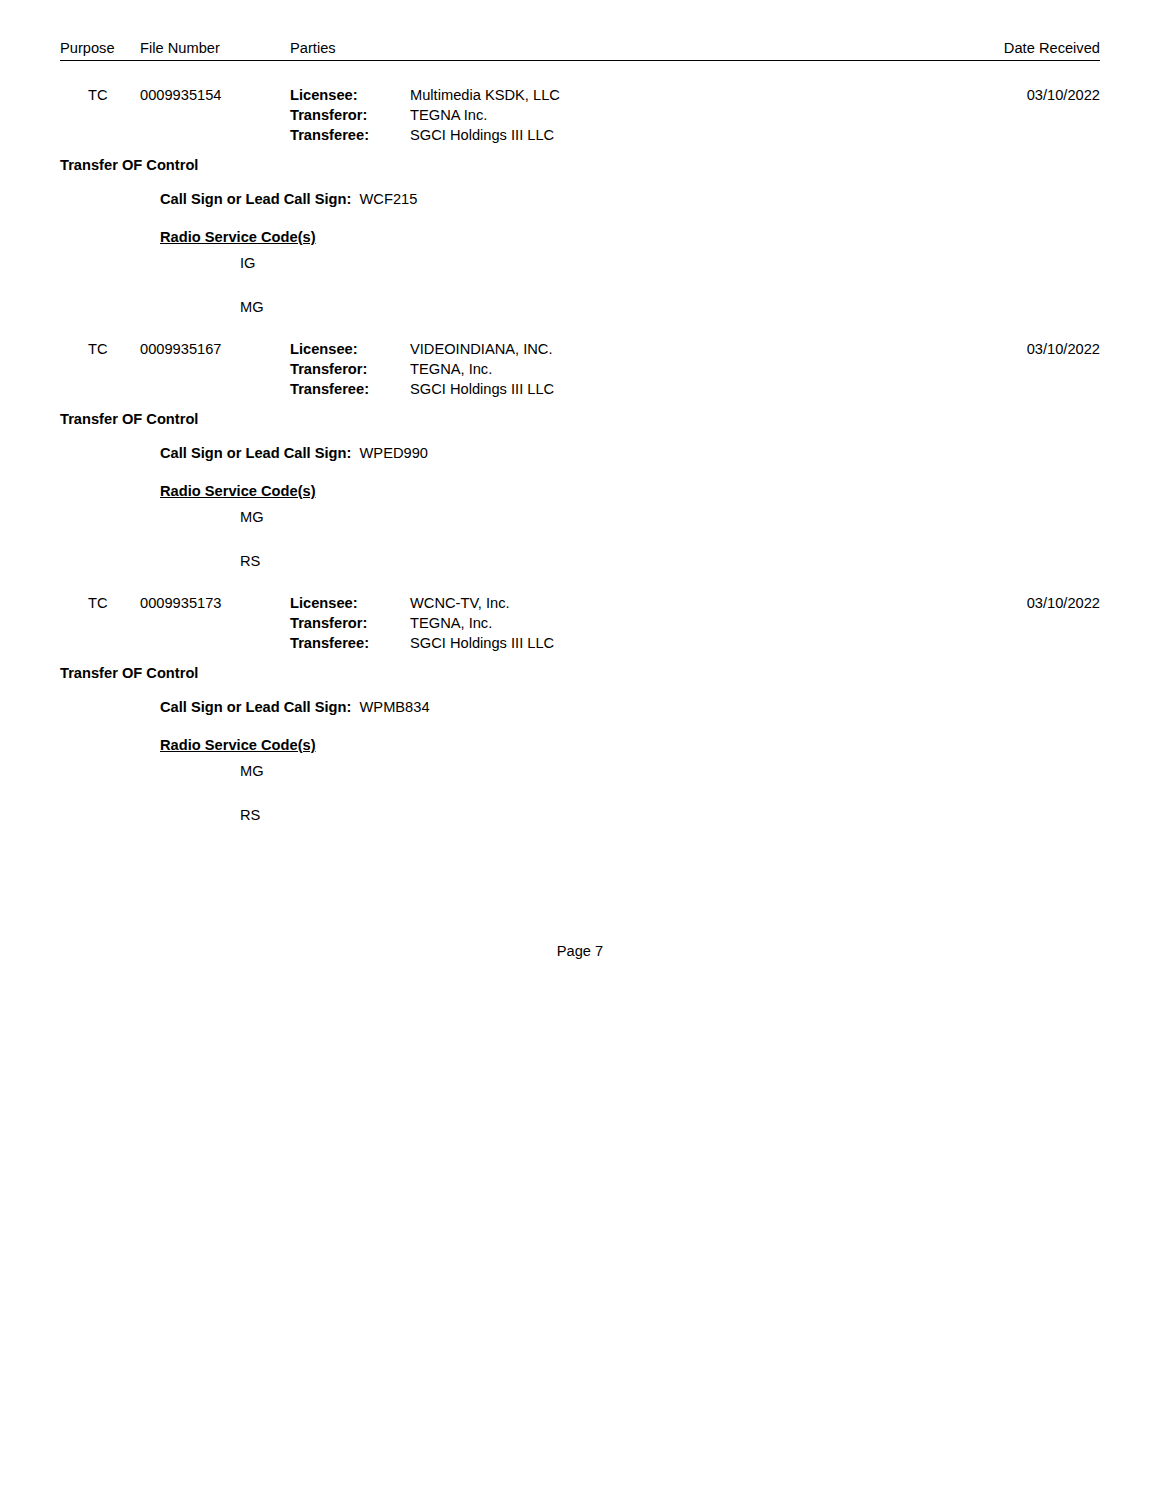Purpose
File Number
Parties
Date Received
TC
0009935154
Licensee: Multimedia KSDK, LLC
Transferor: TEGNA Inc.
Transferee: SGCI Holdings III LLC
03/10/2022
Transfer OF Control
Call Sign or Lead Call Sign: WCF215
Radio Service Code(s)
IG
MG
TC
0009935167
Licensee: VIDEOINDIANA, INC.
Transferor: TEGNA, Inc.
Transferee: SGCI Holdings III LLC
03/10/2022
Transfer OF Control
Call Sign or Lead Call Sign: WPED990
Radio Service Code(s)
MG
RS
TC
0009935173
Licensee: WCNC-TV, Inc.
Transferor: TEGNA, Inc.
Transferee: SGCI Holdings III LLC
03/10/2022
Transfer OF Control
Call Sign or Lead Call Sign: WPMB834
Radio Service Code(s)
MG
RS
Page 7